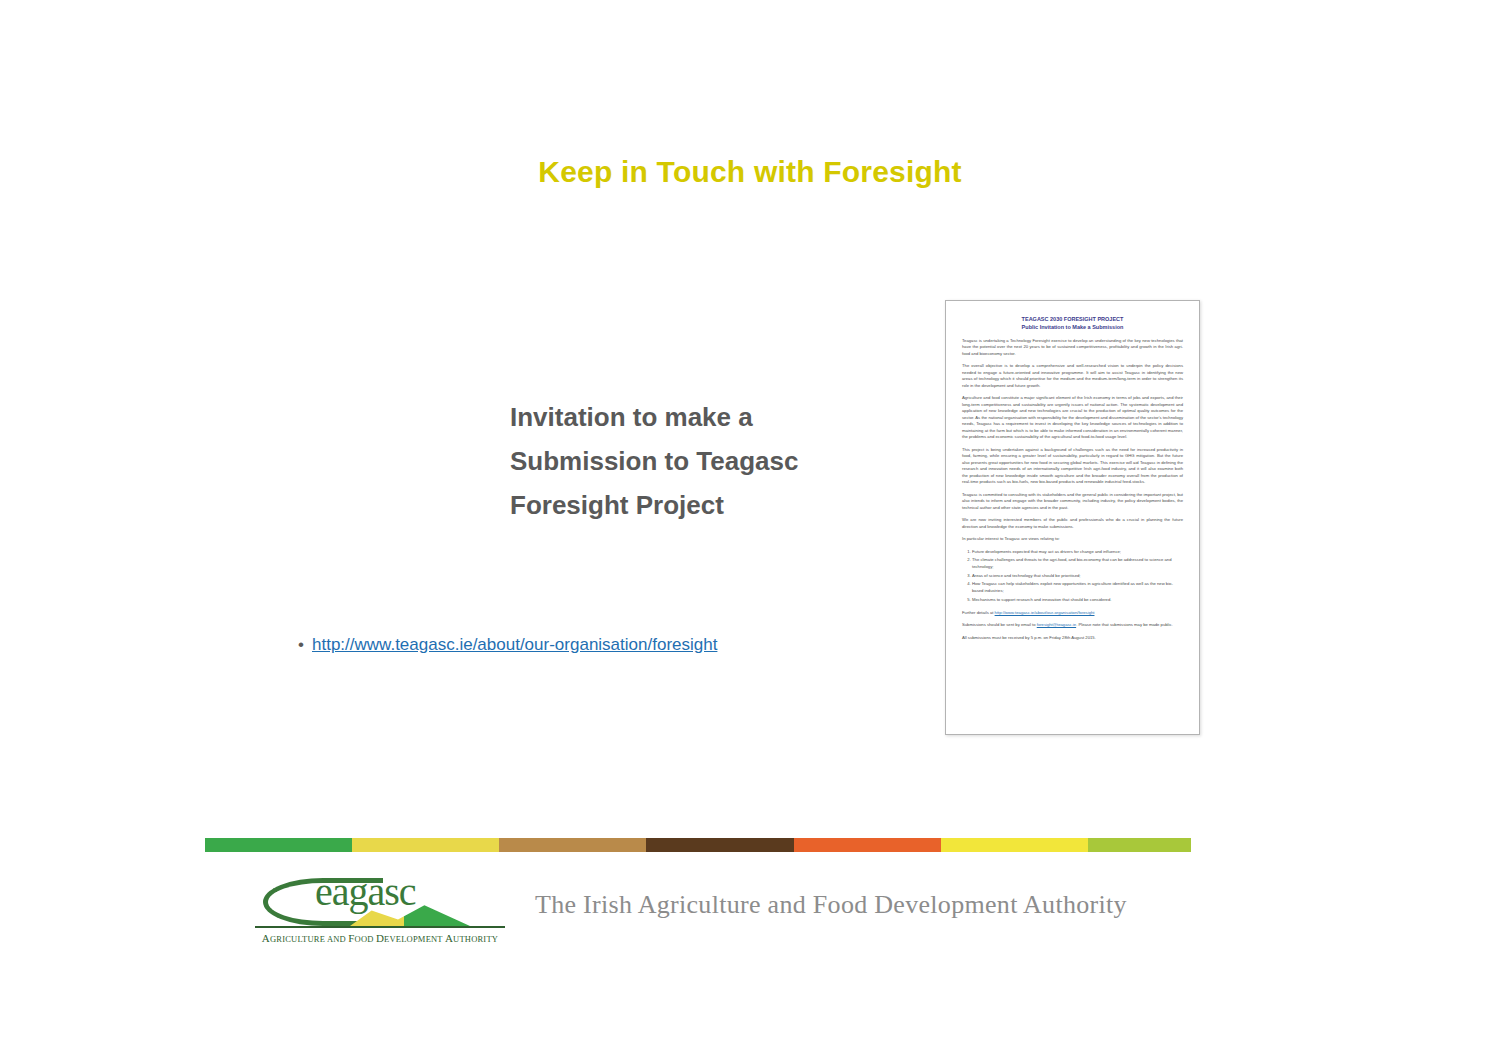Keep in Touch with Foresight
Invitation to make a
Submission to Teagasc
Foresight Project
• http://www.teagasc.ie/about/our-organisation/foresight
TEAGASC 2030 FORESIGHT PROJECT
Public Invitation to Make a Submission
Teagasc is undertaking a Technology Foresight exercise to develop an understanding of the key new technologies that have the potential over the next 20 years to be of sustained competitiveness, profitability and growth in the Irish agri-food and bioeconomy sector.
The overall objective is to develop a comprehensive and well-researched vision to underpin the policy decisions needed to engage a future-oriented and innovative programme. It will aim to assist Teagasc in identifying the new areas of technology which it should prioritise for the medium and the medium-term/long-term in order to strengthen its role in the development and future growth.
Agriculture and food constitute a major significant element of the Irish economy in terms of jobs and exports, and their long-term competitiveness and sustainability are urgently issues of national action. The systematic development and application of new knowledge and new technologies are crucial to the production of optimal quality outcomes for the sector. As the national organisation with responsibility for the development and dissemination of the sector's technology needs, Teagasc has a requirement to invest in developing the key knowledge sources of technologies in addition to maintaining at the farm but which is to be able to make informed consideration in an environmentally coherent manner, the problems and economic sustainability of the agricultural and food-to-food usage level.
This project is being undertaken against a background of challenges such as the need for increased productivity in food, farming, while ensuring a greater level of sustainability, particularly in regard to GHG mitigation. But the future also presents great opportunities for new food in securing global markets. This exercise will aid Teagasc in defining the research and innovation needs of an internationally competitive Irish agri-food industry, and it will also examine both the production of new knowledge inside smooth agriculture and the broader economy overall from the production of real-time products such as bio-fuels, new bio-based products and renewable industrial feed-stocks.
Teagasc is committed to consulting with its stakeholders and the general public in considering the important project, but also intends to inform and engage with the broader community, including industry, the policy development bodies, the technical author and other state agencies and in the past.
We are now inviting interested members of the public and professionals who do a crucial in planning the future direction and knowledge the economy to make submissions.
In particular interest to Teagasc are views relating to:
Future developments expected that may act as drivers for change and influence;
The climate challenges and threats to the agri-food, and bio-economy that can be addressed to science and technology;
Areas of science and technology that should be prioritised;
How Teagasc can help stakeholders exploit new opportunities in agriculture identified as well as the new bio-based industries;
Mechanisms to support research and innovation that should be considered.
Further details at http://www.teagasc.ie/about/our-organisation/foresight
Submissions should be sent by email to foresight@teagasc.ie. Please note that submissions may be made public.
All submissions must be received by 5 p.m. on Friday 28th August 2015.
eagasc
AGRICULTURE AND FOOD DEVELOPMENT AUTHORITY
The Irish Agriculture and Food Development Authority